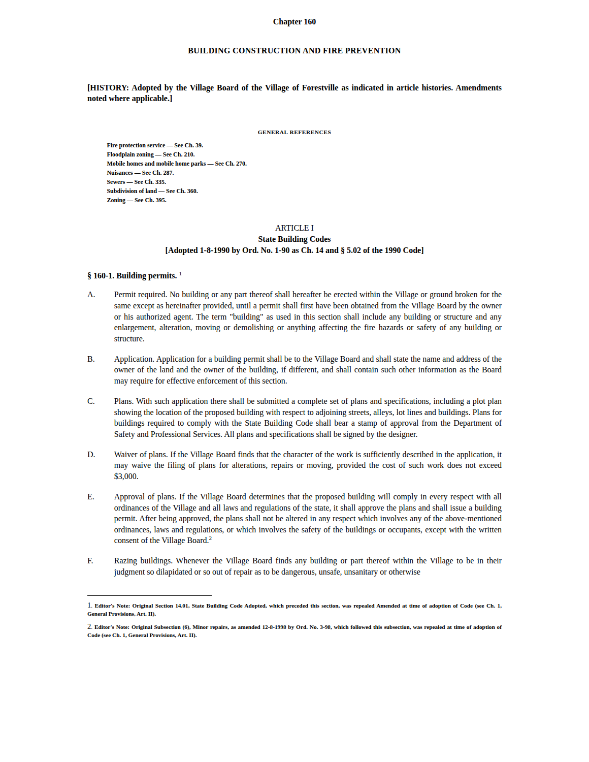Chapter 160
BUILDING CONSTRUCTION AND FIRE PREVENTION
[HISTORY: Adopted by the Village Board of the Village of Forestville as indicated in article histories. Amendments noted where applicable.]
GENERAL REFERENCES
Fire protection service — See Ch. 39.
Floodplain zoning — See Ch. 210.
Mobile homes and mobile home parks — See Ch. 270.
Nuisances — See Ch. 287.
Sewers — See Ch. 335.
Subdivision of land — See Ch. 360.
Zoning — See Ch. 395.
ARTICLE I State Building Codes [Adopted 1-8-1990 by Ord. No. 1-90 as Ch. 14 and § 5.02 of the 1990 Code]
§ 160-1. Building permits. 1
A. Permit required. No building or any part thereof shall hereafter be erected within the Village or ground broken for the same except as hereinafter provided, until a permit shall first have been obtained from the Village Board by the owner or his authorized agent. The term "building" as used in this section shall include any building or structure and any enlargement, alteration, moving or demolishing or anything affecting the fire hazards or safety of any building or structure.
B. Application. Application for a building permit shall be to the Village Board and shall state the name and address of the owner of the land and the owner of the building, if different, and shall contain such other information as the Board may require for effective enforcement of this section.
C. Plans. With such application there shall be submitted a complete set of plans and specifications, including a plot plan showing the location of the proposed building with respect to adjoining streets, alleys, lot lines and buildings. Plans for buildings required to comply with the State Building Code shall bear a stamp of approval from the Department of Safety and Professional Services. All plans and specifications shall be signed by the designer.
D. Waiver of plans. If the Village Board finds that the character of the work is sufficiently described in the application, it may waive the filing of plans for alterations, repairs or moving, provided the cost of such work does not exceed $3,000.
E. Approval of plans. If the Village Board determines that the proposed building will comply in every respect with all ordinances of the Village and all laws and regulations of the state, it shall approve the plans and shall issue a building permit. After being approved, the plans shall not be altered in any respect which involves any of the above-mentioned ordinances, laws and regulations, or which involves the safety of the buildings or occupants, except with the written consent of the Village Board.2
F. Razing buildings. Whenever the Village Board finds any building or part thereof within the Village to be in their judgment so dilapidated or so out of repair as to be dangerous, unsafe, unsanitary or otherwise
1. Editor's Note: Original Section 14.01, State Building Code Adopted, which preceded this section, was repealed Amended at time of adoption of Code (see Ch. 1, General Provisions, Art. II).
2. Editor's Note: Original Subsection (6), Minor repairs, as amended 12-8-1998 by Ord. No. 3-98, which followed this subsection, was repealed at time of adoption of Code (see Ch. 1, General Provisions, Art. II).